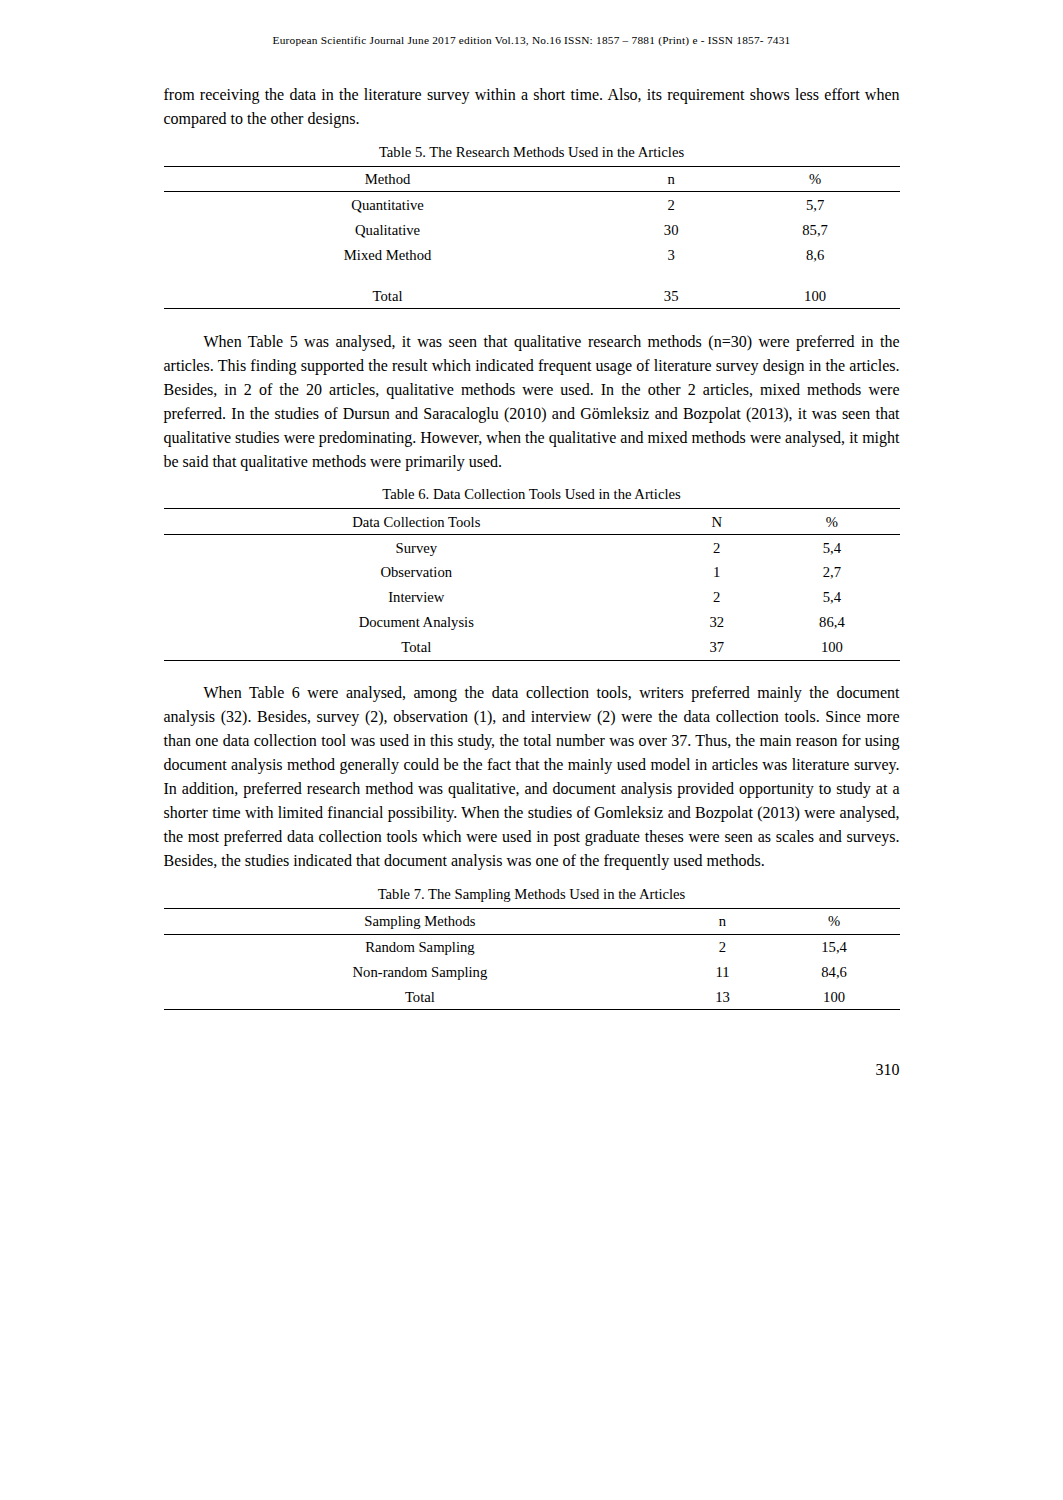European Scientific Journal June 2017 edition Vol.13, No.16 ISSN: 1857 – 7881 (Print) e - ISSN 1857- 7431
from receiving the data in the literature survey within a short time. Also, its requirement shows less effort when compared to the other designs.
Table 5. The Research Methods Used in the Articles
| Method | n | % |
| --- | --- | --- |
| Quantitative | 2 | 5,7 |
| Qualitative | 30 | 85,7 |
| Mixed Method | 3 | 8,6 |
| Total | 35 | 100 |
When Table 5 was analysed, it was seen that qualitative research methods (n=30) were preferred in the articles. This finding supported the result which indicated frequent usage of literature survey design in the articles. Besides, in 2 of the 20 articles, qualitative methods were used. In the other 2 articles, mixed methods were preferred. In the studies of Dursun and Saracaloglu (2010) and Gömleksiz and Bozpolat (2013), it was seen that qualitative studies were predominating. However, when the qualitative and mixed methods were analysed, it might be said that qualitative methods were primarily used.
Table 6. Data Collection Tools Used in the Articles
| Data Collection Tools | N | % |
| --- | --- | --- |
| Survey | 2 | 5,4 |
| Observation | 1 | 2,7 |
| Interview | 2 | 5,4 |
| Document Analysis | 32 | 86,4 |
| Total | 37 | 100 |
When Table 6 were analysed, among the data collection tools, writers preferred mainly the document analysis (32). Besides, survey (2), observation (1), and interview (2) were the data collection tools. Since more than one data collection tool was used in this study, the total number was over 37. Thus, the main reason for using document analysis method generally could be the fact that the mainly used model in articles was literature survey. In addition, preferred research method was qualitative, and document analysis provided opportunity to study at a shorter time with limited financial possibility. When the studies of Gomleksiz and Bozpolat (2013) were analysed, the most preferred data collection tools which were used in post graduate theses were seen as scales and surveys. Besides, the studies indicated that document analysis was one of the frequently used methods.
Table 7. The Sampling Methods Used in the Articles
| Sampling Methods | n | % |
| --- | --- | --- |
| Random Sampling | 2 | 15,4 |
| Non-random Sampling | 11 | 84,6 |
| Total | 13 | 100 |
310